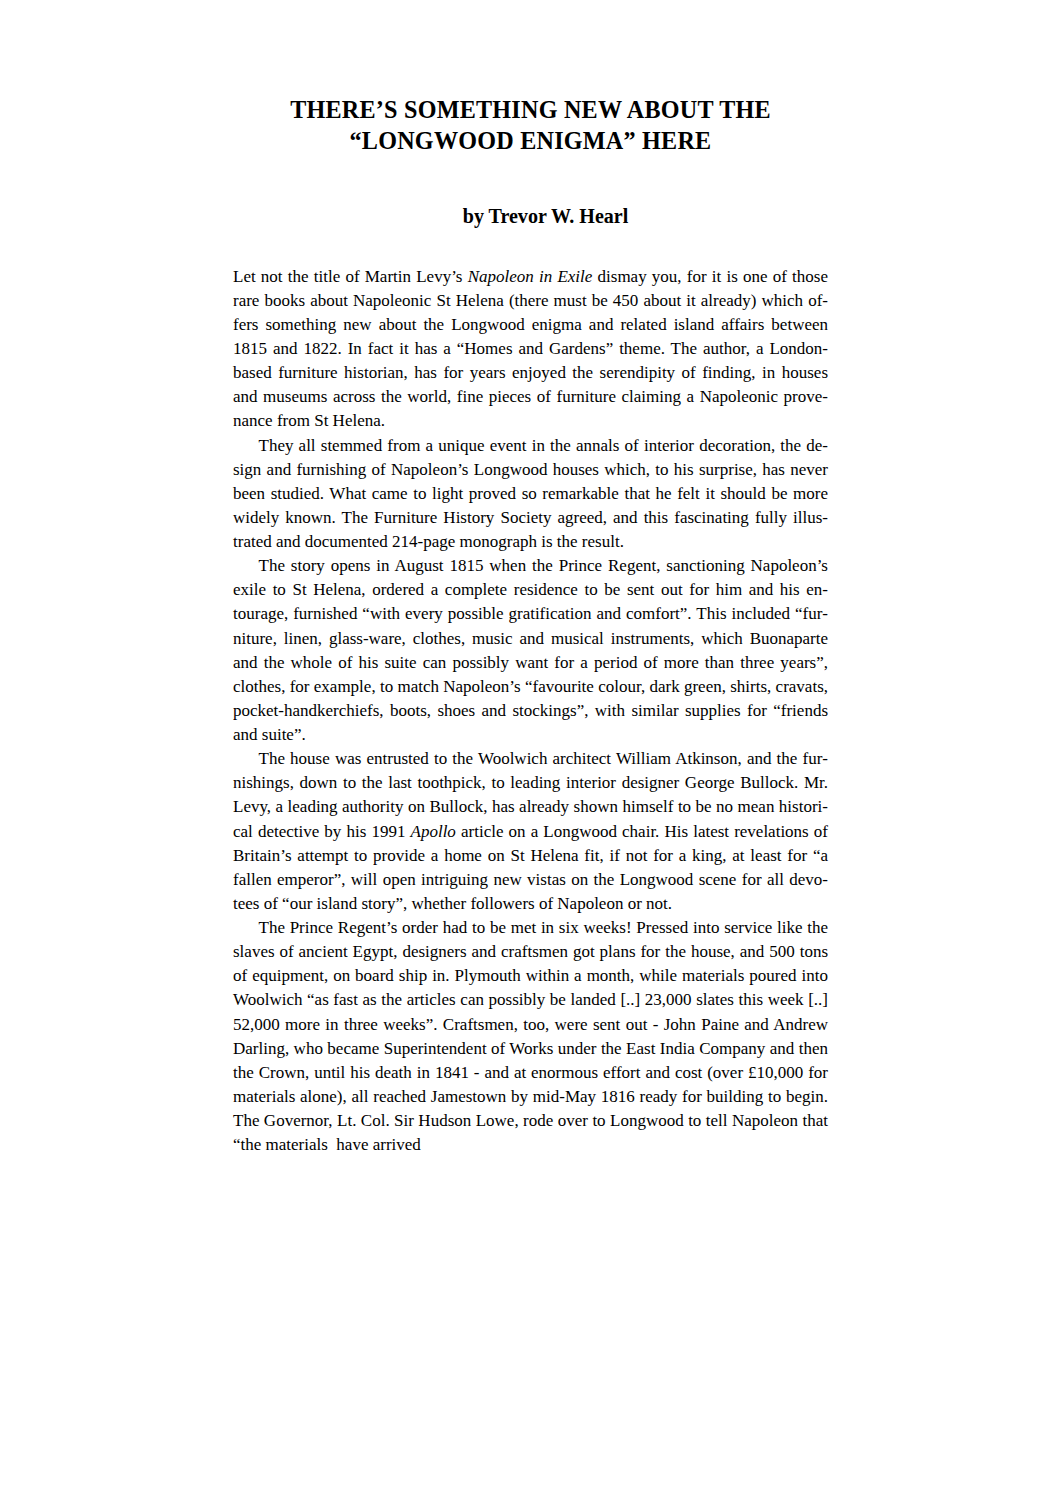There’s Something New About the
“Longwood Enigma” Here
by Trevor W. Hearl
Let not the title of Martin Levy’s Napoleon in Exile dismay you, for it is one of those rare books about Napoleonic St Helena (there must be 450 about it already) which offers something new about the Longwood enigma and related island affairs between 1815 and 1822. In fact it has a “Homes and Gardens” theme. The author, a London-based furniture historian, has for years enjoyed the serendipity of finding, in houses and museums across the world, fine pieces of furniture claiming a Napoleonic provenance from St Helena.
They all stemmed from a unique event in the annals of interior decoration, the design and furnishing of Napoleon’s Longwood houses which, to his surprise, has never been studied. What came to light proved so remarkable that he felt it should be more widely known. The Furniture History Society agreed, and this fascinating fully illustrated and documented 214-page monograph is the result.
The story opens in August 1815 when the Prince Regent, sanctioning Napoleon’s exile to St Helena, ordered a complete residence to be sent out for him and his entourage, furnished “with every possible gratification and comfort”. This included “furniture, linen, glass-ware, clothes, music and musical instruments, which Buonaparte and the whole of his suite can possibly want for a period of more than three years”, clothes, for example, to match Napoleon’s “favourite colour, dark green, shirts, cravats, pocket-handkerchiefs, boots, shoes and stockings”, with similar supplies for “friends and suite”.
The house was entrusted to the Woolwich architect William Atkinson, and the furnishings, down to the last toothpick, to leading interior designer George Bullock. Mr. Levy, a leading authority on Bullock, has already shown himself to be no mean historical detective by his 1991 Apollo article on a Longwood chair. His latest revelations of Britain’s attempt to provide a home on St Helena fit, if not for a king, at least for “a fallen emperor”, will open intriguing new vistas on the Longwood scene for all devotees of “our island story”, whether followers of Napoleon or not.
The Prince Regent’s order had to be met in six weeks! Pressed into service like the slaves of ancient Egypt, designers and craftsmen got plans for the house, and 500 tons of equipment, on board ship in. Plymouth within a month, while materials poured into Woolwich “as fast as the articles can possibly be landed [..] 23,000 slates this week [..] 52,000 more in three weeks”. Craftsmen, too, were sent out - John Paine and Andrew Darling, who became Superintendent of Works under the East India Company and then the Crown, until his death in 1841 - and at enormous effort and cost (over £10,000 for materials alone), all reached Jamestown by mid-May 1816 ready for building to begin. The Governor, Lt. Col. Sir Hudson Lowe, rode over to Longwood to tell Napoleon that “the materials have arrived